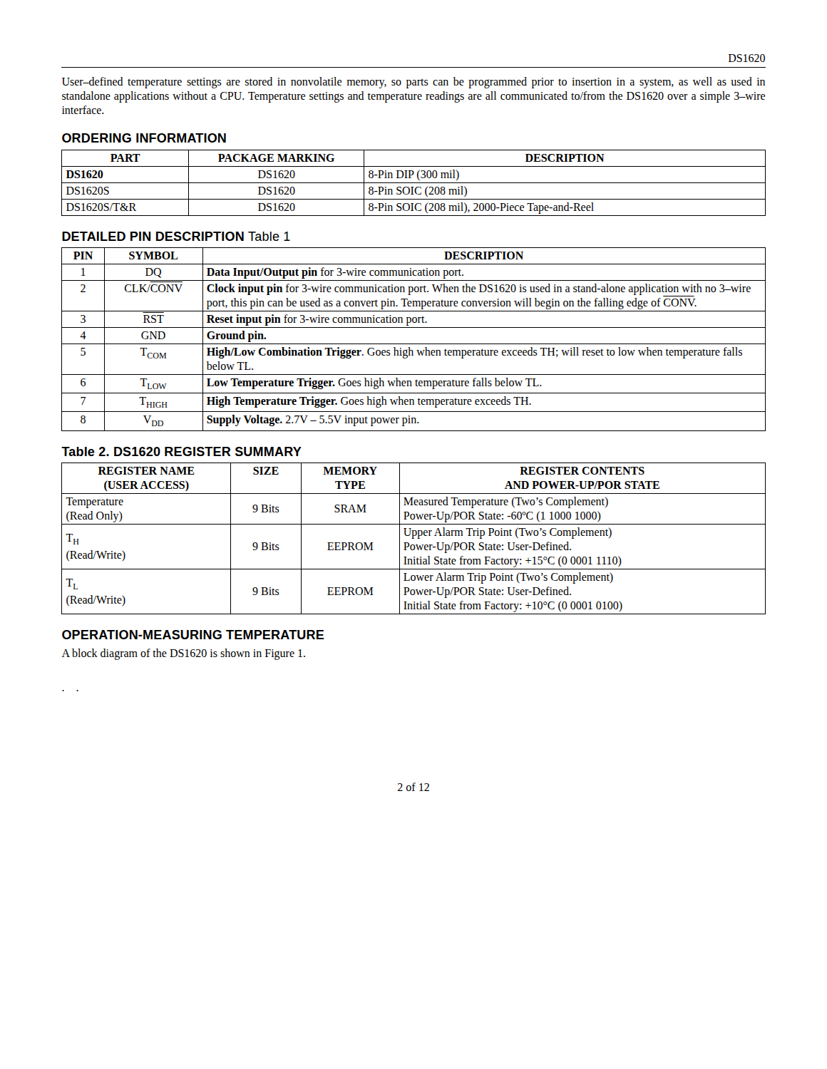DS1620
User–defined temperature settings are stored in nonvolatile memory, so parts can be programmed prior to insertion in a system, as well as used in standalone applications without a CPU. Temperature settings and temperature readings are all communicated to/from the DS1620 over a simple 3–wire interface.
ORDERING INFORMATION
| PART | PACKAGE MARKING | DESCRIPTION |
| --- | --- | --- |
| DS1620 | DS1620 | 8-Pin DIP (300 mil) |
| DS1620S | DS1620 | 8-Pin SOIC (208 mil) |
| DS1620S/T&R | DS1620 | 8-Pin SOIC (208 mil), 2000-Piece Tape-and-Reel |
DETAILED PIN DESCRIPTION Table 1
| PIN | SYMBOL | DESCRIPTION |
| --- | --- | --- |
| 1 | DQ | Data Input/Output pin for 3-wire communication port. |
| 2 | CLK/ CONV | Clock input pin for 3-wire communication port. When the DS1620 is used in a stand-alone application with no 3–wire port, this pin can be used as a convert pin. Temperature conversion will begin on the falling edge of CONV . |
| 3 | RST | Reset input pin for 3-wire communication port. |
| 4 | GND | Ground pin. |
| 5 | T COM | High/Low Combination Trigger . Goes high when temperature exceeds TH; will reset to low when temperature falls below TL. |
| 6 | T LOW | Low Temperature Trigger. Goes high when temperature falls below TL. |
| 7 | T HIGH | High Temperature Trigger. Goes high when temperature exceeds TH. |
| 8 | V DD | Supply Voltage. 2.7V – 5.5V input power pin. |
Table 2. DS1620 REGISTER SUMMARY
| REGISTER NAME (USER ACCESS) | SIZE | MEMORY TYPE | REGISTER CONTENTS AND POWER-UP/POR STATE |
| --- | --- | --- | --- |
| Temperature (Read Only) | 9 Bits | SRAM | Measured Temperature (Two’s Complement) Power-Up/POR State: -60ºC (1 1000 1000) |
| T H (Read/Write) | 9 Bits | EEPROM | Upper Alarm Trip Point (Two’s Complement) Power-Up/POR State: User-Defined. Initial State from Factory: +15°C (0 0001 1110) |
| T L (Read/Write) | 9 Bits | EEPROM | Lower Alarm Trip Point (Two’s Complement) Power-Up/POR State: User-Defined. Initial State from Factory: +10°C (0 0001 0100) |
OPERATION-MEASURING TEMPERATURE
A block diagram of the DS1620 is shown in Figure 1.
. .
2 of 12